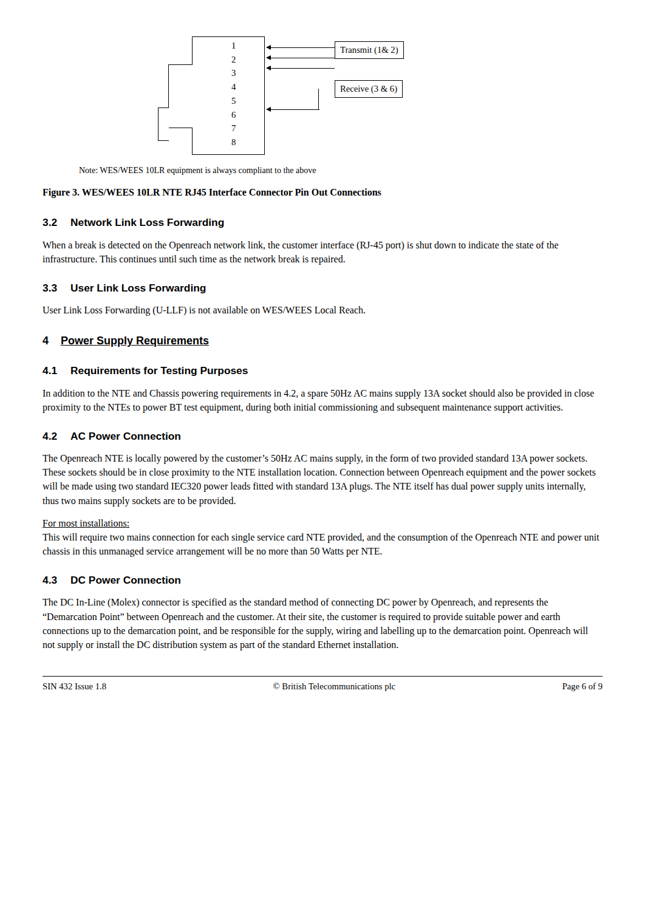1
2
3
4
5
6
7
8
Transmit (1& 2)
Receive (3 & 6)
Note: WES/WEES 10LR equipment is always compliant to the above
Figure 3. WES/WEES 10LR NTE RJ45 Interface Connector Pin Out Connections
3.2 Network Link Loss Forwarding
When a break is detected on the Openreach network link, the customer interface (RJ-45 port) is shut down to indicate the state of the infrastructure. This continues until such time as the network break is repaired.
3.3 User Link Loss Forwarding
User Link Loss Forwarding (U-LLF) is not available on WES/WEES Local Reach.
4 Power Supply Requirements
4.1 Requirements for Testing Purposes
In addition to the NTE and Chassis powering requirements in 4.2, a spare 50Hz AC mains supply 13A socket should also be provided in close proximity to the NTEs to power BT test equipment, during both initial commissioning and subsequent maintenance support activities.
4.2 AC Power Connection
The Openreach NTE is locally powered by the customer’s 50Hz AC mains supply, in the form of two provided standard 13A power sockets. These sockets should be in close proximity to the NTE installation location. Connection between Openreach equipment and the power sockets will be made using two standard IEC320 power leads fitted with standard 13A plugs. The NTE itself has dual power supply units internally, thus two mains supply sockets are to be provided.
For most installations:
This will require two mains connection for each single service card NTE provided, and the consumption of the Openreach NTE and power unit chassis in this unmanaged service arrangement will be no more than 50 Watts per NTE.
4.3 DC Power Connection
The DC In-Line (Molex) connector is specified as the standard method of connecting DC power by Openreach, and represents the “Demarcation Point” between Openreach and the customer. At their site, the customer is required to provide suitable power and earth connections up to the demarcation point, and be responsible for the supply, wiring and labelling up to the demarcation point. Openreach will not supply or install the DC distribution system as part of the standard Ethernet installation.
SIN 432 Issue 1.8
© British Telecommunications plc
Page 6 of 9